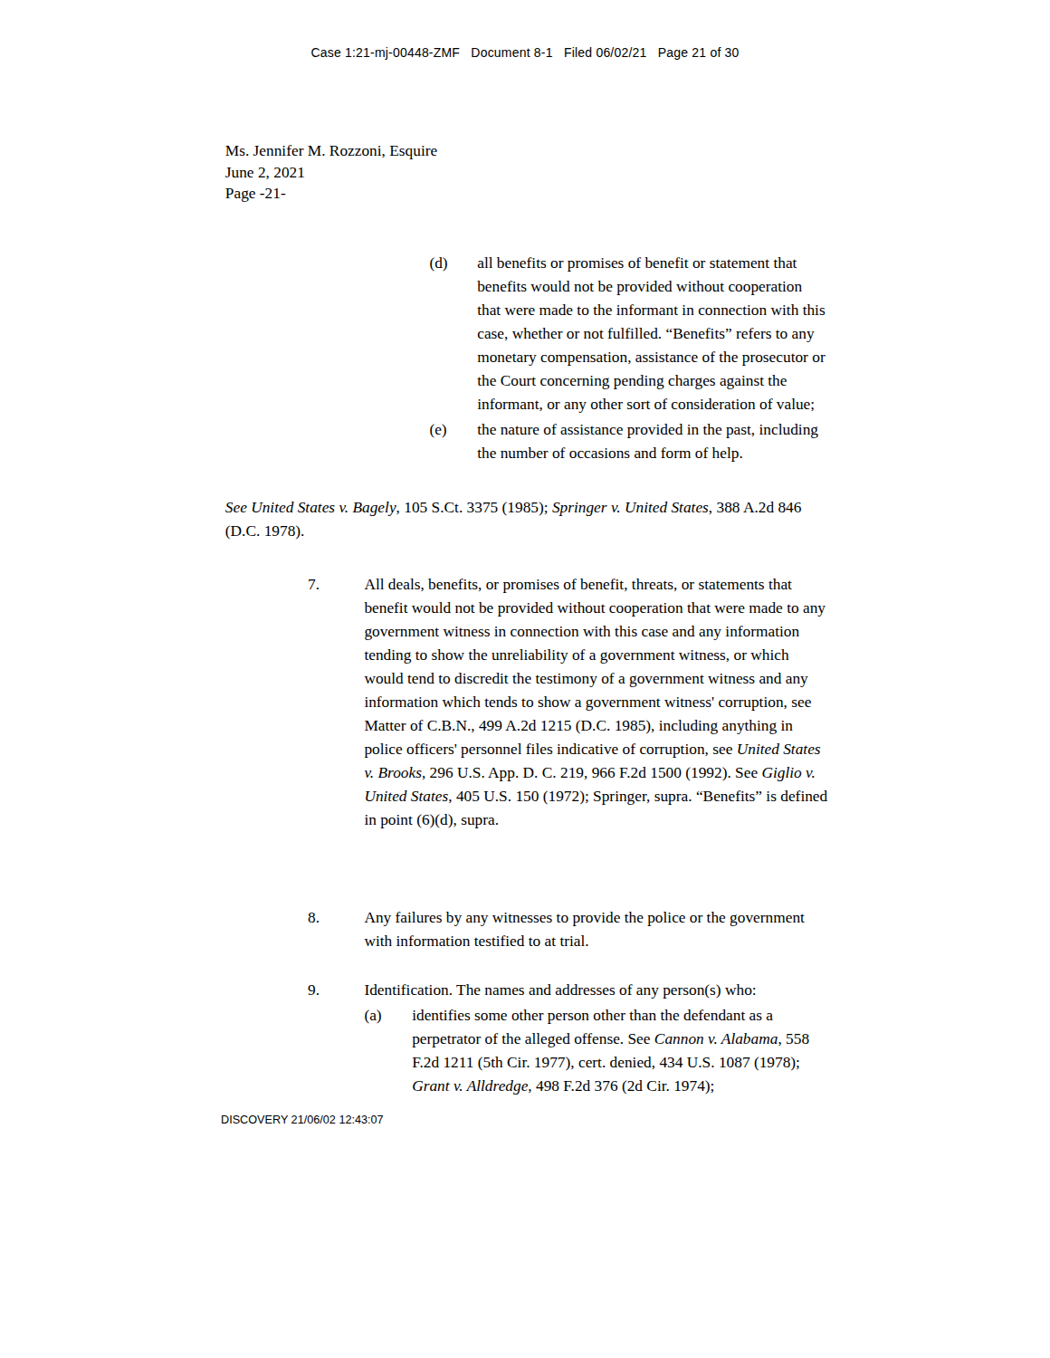Case 1:21-mj-00448-ZMF Document 8-1 Filed 06/02/21 Page 21 of 30
Ms. Jennifer M. Rozzoni, Esquire
June 2, 2021
Page -21-
(d)
all benefits or promises of benefit or statement that benefits would not be provided without cooperation that were made to the informant in connection with this case, whether or not fulfilled. “Benefits” refers to any monetary compensation, assistance of the prosecutor or the Court concerning pending charges against the informant, or any other sort of consideration of value;
(e)
the nature of assistance provided in the past, including the number of occasions and form of help.
See United States v. Bagely, 105 S.Ct. 3375 (1985); Springer v. United States, 388 A.2d 846 (D.C. 1978).
7.
All deals, benefits, or promises of benefit, threats, or statements that benefit would not be provided without cooperation that were made to any government witness in connection with this case and any information tending to show the unreliability of a government witness, or which would tend to discredit the testimony of a government witness and any information which tends to show a government witness' corruption, see Matter of C.B.N., 499 A.2d 1215 (D.C. 1985), including anything in police officers' personnel files indicative of corruption, see United States v. Brooks, 296 U.S. App. D. C. 219, 966 F.2d 1500 (1992). See Giglio v. United States, 405 U.S. 150 (1972); Springer, supra. “Benefits” is defined in point (6)(d), supra.
8.
Any failures by any witnesses to provide the police or the government with information testified to at trial.
9.
Identification. The names and addresses of any person(s) who:
(a)
identifies some other person other than the defendant as a perpetrator of the alleged offense. See Cannon v. Alabama, 558 F.2d 1211 (5th Cir. 1977), cert. denied, 434 U.S. 1087 (1978); Grant v. Alldredge, 498 F.2d 376 (2d Cir. 1974);
DISCOVERY 21/06/02 12:43:07